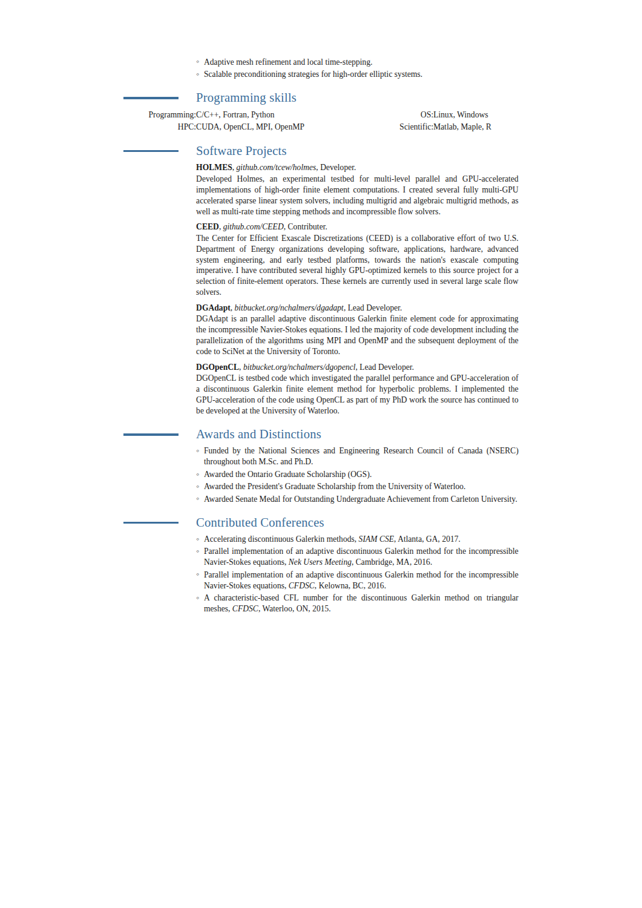Adaptive mesh refinement and local time-stepping.
Scalable preconditioning strategies for high-order elliptic systems.
Programming skills
| Programming: | C/C++, Fortran, Python | OS: | Linux, Windows |
| HPC: | CUDA, OpenCL, MPI, OpenMP | Scientific: | Matlab, Maple, R |
Software Projects
HOLMES, github.com/tcew/holmes, Developer.
Developed Holmes, an experimental testbed for multi-level parallel and GPU-accelerated implementations of high-order finite element computations. I created several fully multi-GPU accelerated sparse linear system solvers, including multigrid and algebraic multigrid methods, as well as multi-rate time stepping methods and incompressible flow solvers.
CEED, github.com/CEED, Contributer.
The Center for Efficient Exascale Discretizations (CEED) is a collaborative effort of two U.S. Department of Energy organizations developing software, applications, hardware, advanced system engineering, and early testbed platforms, towards the nation's exascale computing imperative. I have contributed several highly GPU-optimized kernels to this source project for a selection of finite-element operators. These kernels are currently used in several large scale flow solvers.
DGAdapt, bitbucket.org/nchalmers/dgadapt, Lead Developer.
DGAdapt is an parallel adaptive discontinuous Galerkin finite element code for approximating the incompressible Navier-Stokes equations. I led the majority of code development including the parallelization of the algorithms using MPI and OpenMP and the subsequent deployment of the code to SciNet at the University of Toronto.
DGOpenCL, bitbucket.org/nchalmers/dgopencl, Lead Developer.
DGOpenCL is testbed code which investigated the parallel performance and GPU-acceleration of a discontinuous Galerkin finite element method for hyperbolic problems. I implemented the GPU-acceleration of the code using OpenCL as part of my PhD work the source has continued to be developed at the University of Waterloo.
Awards and Distinctions
Funded by the National Sciences and Engineering Research Council of Canada (NSERC) throughout both M.Sc. and Ph.D.
Awarded the Ontario Graduate Scholarship (OGS).
Awarded the President's Graduate Scholarship from the University of Waterloo.
Awarded Senate Medal for Outstanding Undergraduate Achievement from Carleton University.
Contributed Conferences
Accelerating discontinuous Galerkin methods, SIAM CSE, Atlanta, GA, 2017.
Parallel implementation of an adaptive discontinuous Galerkin method for the incompressible Navier-Stokes equations, Nek Users Meeting, Cambridge, MA, 2016.
Parallel implementation of an adaptive discontinuous Galerkin method for the incompressible Navier-Stokes equations, CFDSC, Kelowna, BC, 2016.
A characteristic-based CFL number for the discontinuous Galerkin method on triangular meshes, CFDSC, Waterloo, ON, 2015.